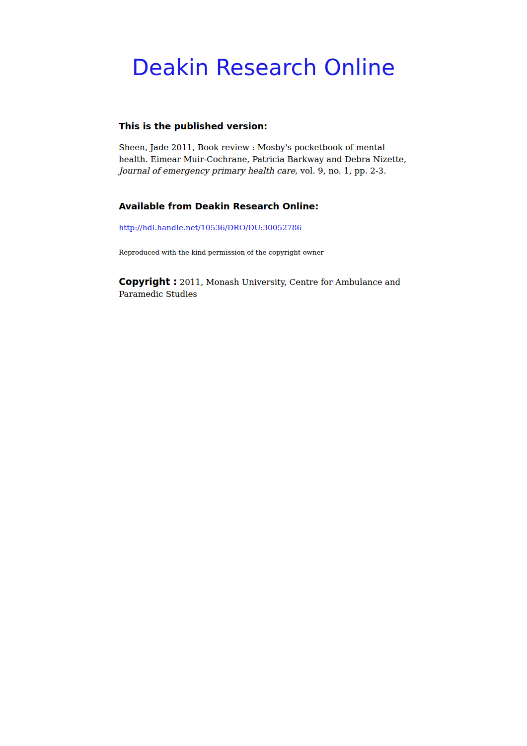Deakin Research Online
This is the published version:
Sheen, Jade 2011, Book review : Mosby's pocketbook of mental health. Eimear Muir-Cochrane, Patricia Barkway and Debra Nizette, Journal of emergency primary health care, vol. 9, no. 1, pp. 2-3.
Available from Deakin Research Online:
http://hdl.handle.net/10536/DRO/DU:30052786
Reproduced with the kind permission of the copyright owner
Copyright : 2011, Monash University, Centre for Ambulance and Paramedic Studies